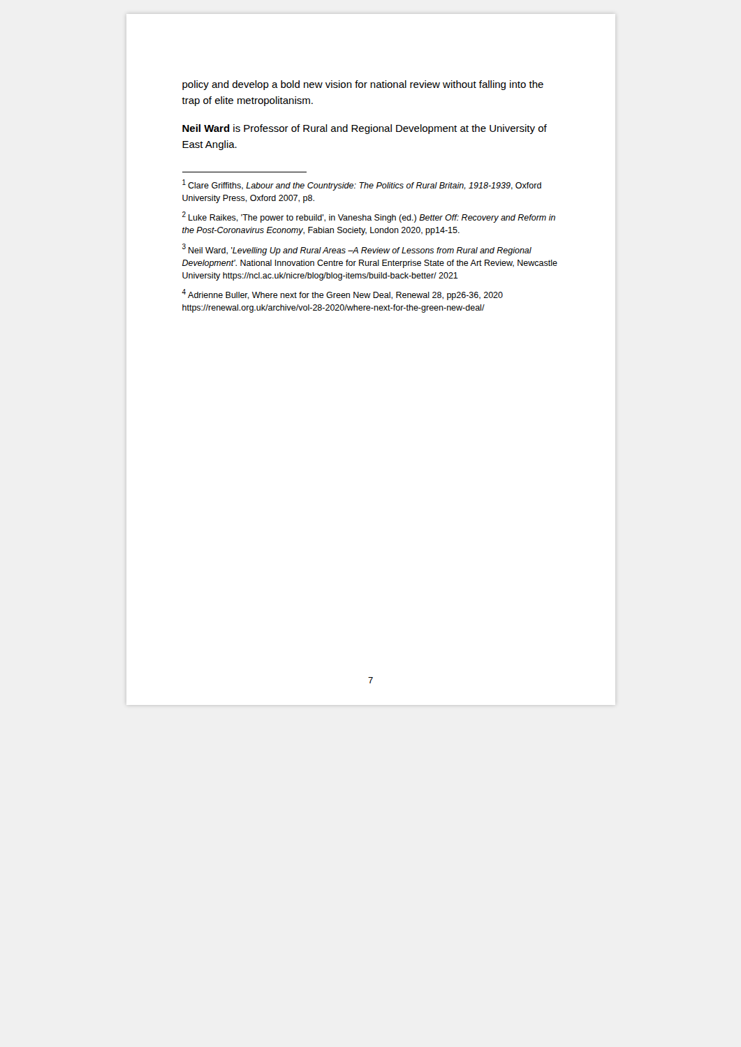policy and develop a bold new vision for national review without falling into the trap of elite metropolitanism.
Neil Ward is Professor of Rural and Regional Development at the University of East Anglia.
1 Clare Griffiths, Labour and the Countryside: The Politics of Rural Britain, 1918-1939, Oxford University Press, Oxford 2007, p8.
2 Luke Raikes, 'The power to rebuild', in Vanesha Singh (ed.) Better Off: Recovery and Reform in the Post-Coronavirus Economy, Fabian Society, London 2020, pp14-15.
3 Neil Ward, 'Levelling Up and Rural Areas –A Review of Lessons from Rural and Regional Development'. National Innovation Centre for Rural Enterprise State of the Art Review, Newcastle University https://ncl.ac.uk/nicre/blog/blog-items/build-back-better/ 2021
4 Adrienne Buller, Where next for the Green New Deal, Renewal 28, pp26-36, 2020 https://renewal.org.uk/archive/vol-28-2020/where-next-for-the-green-new-deal/
7